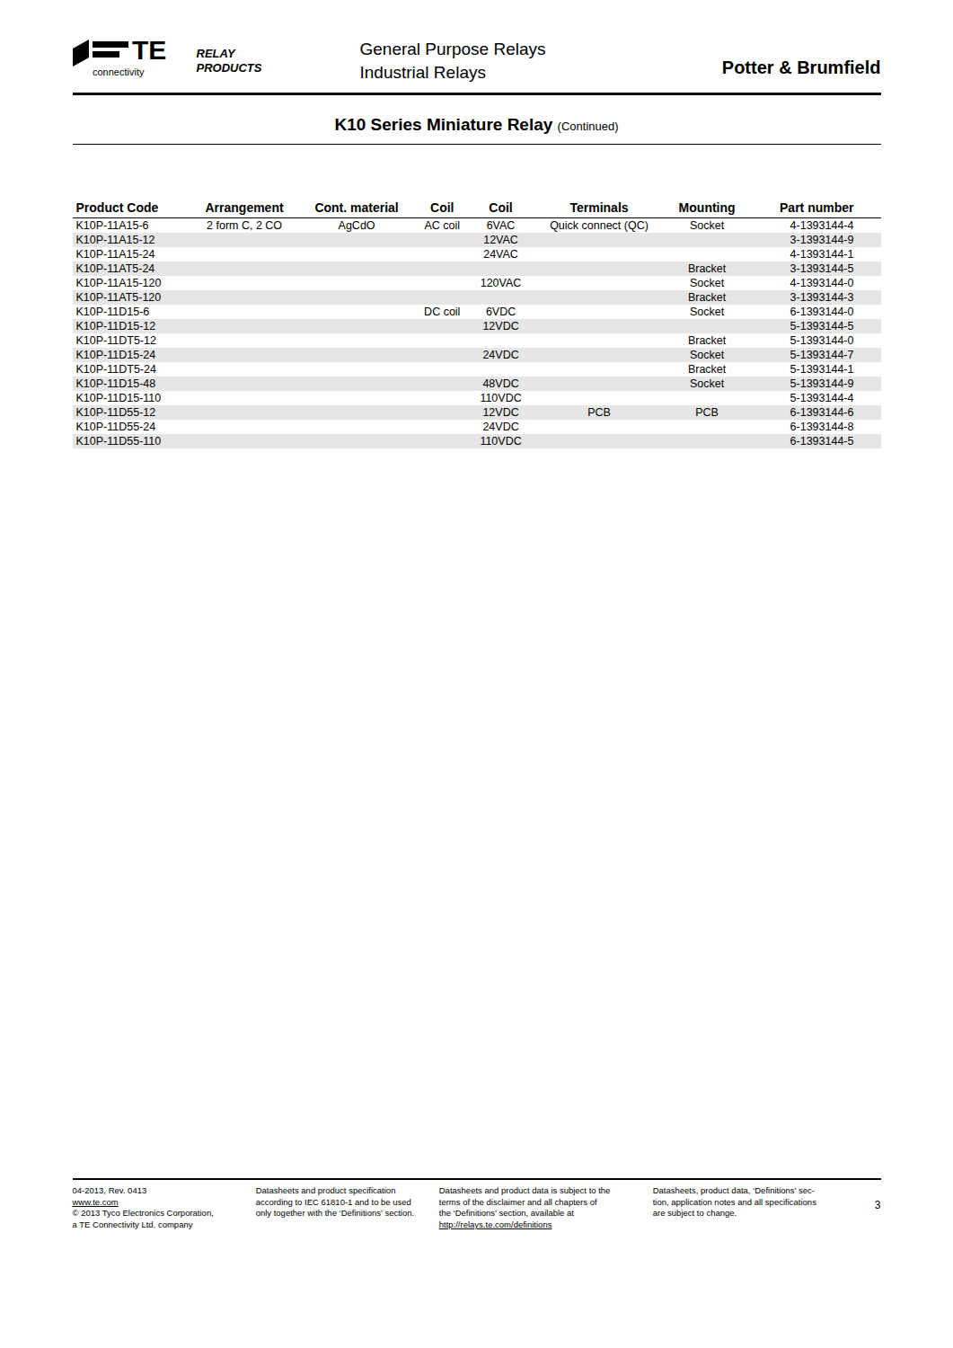TE connectivity
RELAY
PRODUCTS
General Purpose Relays
Industrial Relays
Potter & Brumfield
K10 Series Miniature Relay (Continued)
| Product Code | Arrangement | Cont. material | Coil | Coil | Terminals | Mounting | Part number |
| --- | --- | --- | --- | --- | --- | --- | --- |
| K10P-11A15-6 | 2 form C, 2 CO | AgCdO | AC coil | 6VAC | Quick connect (QC) | Socket | 4-1393144-4 |
| K10P-11A15-12 | | | | 12VAC | | | 3-1393144-9 |
| K10P-11A15-24 | | | | 24VAC | | | 4-1393144-1 |
| K10P-11AT5-24 | | | | | | Bracket | 3-1393144-5 |
| K10P-11A15-120 | | | | 120VAC | | Socket | 4-1393144-0 |
| K10P-11AT5-120 | | | | | | Bracket | 3-1393144-3 |
| K10P-11D15-6 | | | DC coil | 6VDC | | Socket | 6-1393144-0 |
| K10P-11D15-12 | | | | 12VDC | | | 5-1393144-5 |
| K10P-11DT5-12 | | | | | | Bracket | 5-1393144-0 |
| K10P-11D15-24 | | | | 24VDC | | Socket | 5-1393144-7 |
| K10P-11DT5-24 | | | | | | Bracket | 5-1393144-1 |
| K10P-11D15-48 | | | | 48VDC | | Socket | 5-1393144-9 |
| K10P-11D15-110 | | | | 110VDC | | | 5-1393144-4 |
| K10P-11D55-12 | | | | 12VDC | PCB | PCB | 6-1393144-6 |
| K10P-11D55-24 | | | | 24VDC | | | 6-1393144-8 |
| K10P-11D55-110 | | | | 110VDC | | | 6-1393144-5 |
3
04-2013, Rev. 0413
www.te.com
© 2013 Tyco Electronics Corporation,
a TE Connectivity Ltd. company
Datasheets and product specification
according to IEC 61810-1 and to be used
only together with the ‘Definitions’ section.
Datasheets and product data is subject to the
terms of the disclaimer and all chapters of
the ‘Definitions’ section, available at
http://relays.te.com/definitions
Datasheets, product data, ‘Definitions’ sec-
tion, application notes and all specifications
are subject to change.